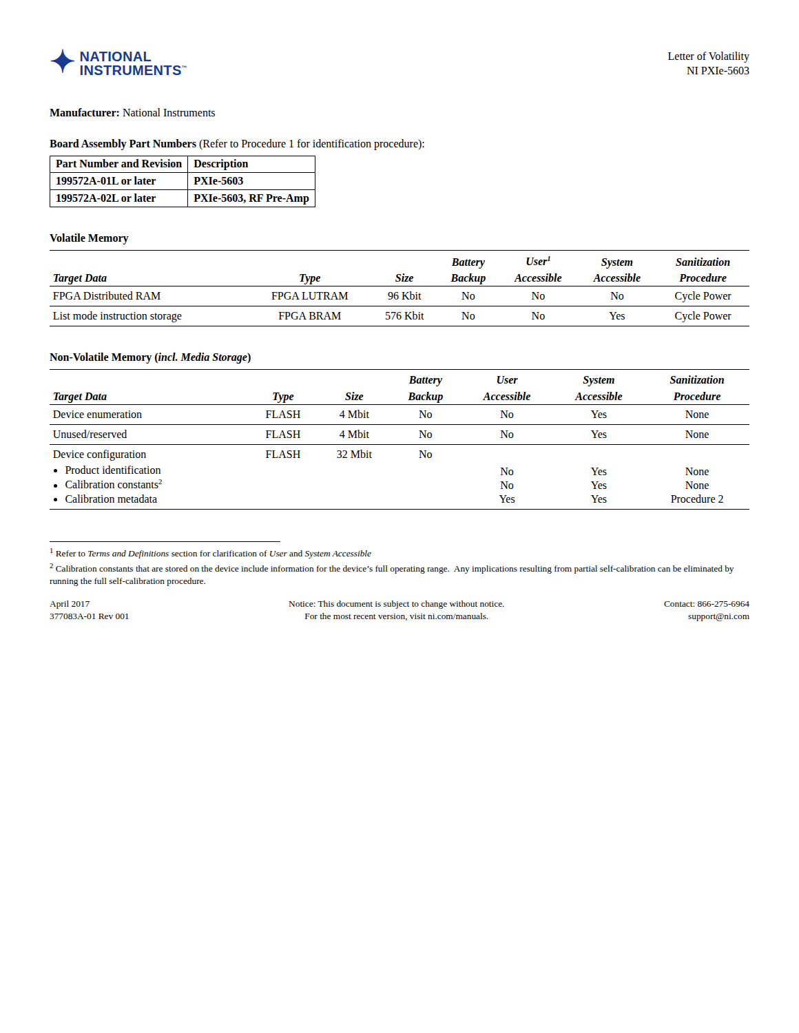✦ NATIONAL INSTRUMENTS™
Letter of Volatility
NI PXIe-5603
Manufacturer: National Instruments
Board Assembly Part Numbers (Refer to Procedure 1 for identification procedure):
| Part Number and Revision | Description |
| --- | --- |
| 199572A-01L or later | PXIe-5603 |
| 199572A-02L or later | PXIe-5603, RF Pre-Amp |
Volatile Memory
| | | | Battery | User 1 | System | Sanitization |
| --- | --- | --- | --- | --- | --- | --- |
| Target Data | Type | Size | Backup | Accessible | Accessible | Procedure |
| FPGA Distributed RAM | FPGA LUTRAM | 96 Kbit | No | No | No | Cycle Power |
| List mode instruction storage | FPGA BRAM | 576 Kbit | No | No | Yes | Cycle Power |
Non-Volatile Memory (incl. Media Storage)
| | | | Battery | User | System | Sanitization |
| --- | --- | --- | --- | --- | --- | --- |
| Target Data | Type | Size | Backup | Accessible | Accessible | Procedure |
| Device enumeration | FLASH | 4 Mbit | No | No | Yes | None |
| Unused/reserved | FLASH | 4 Mbit | No | No | Yes | None |
| Device configuration Product identification Calibration constants 2 Calibration metadata | FLASH | 32 Mbit | No | No No Yes | Yes Yes Yes | None None Procedure 2 |
1 Refer to Terms and Definitions section for clarification of User and System Accessible
2 Calibration constants that are stored on the device include information for the device’s full operating range. Any implications resulting from partial self-calibration can be eliminated by running the full self-calibration procedure.
April 2017
377083A-01 Rev 001
Notice: This document is subject to change without notice.
For the most recent version, visit ni.com/manuals.
Contact: 866-275-6964
support@ni.com